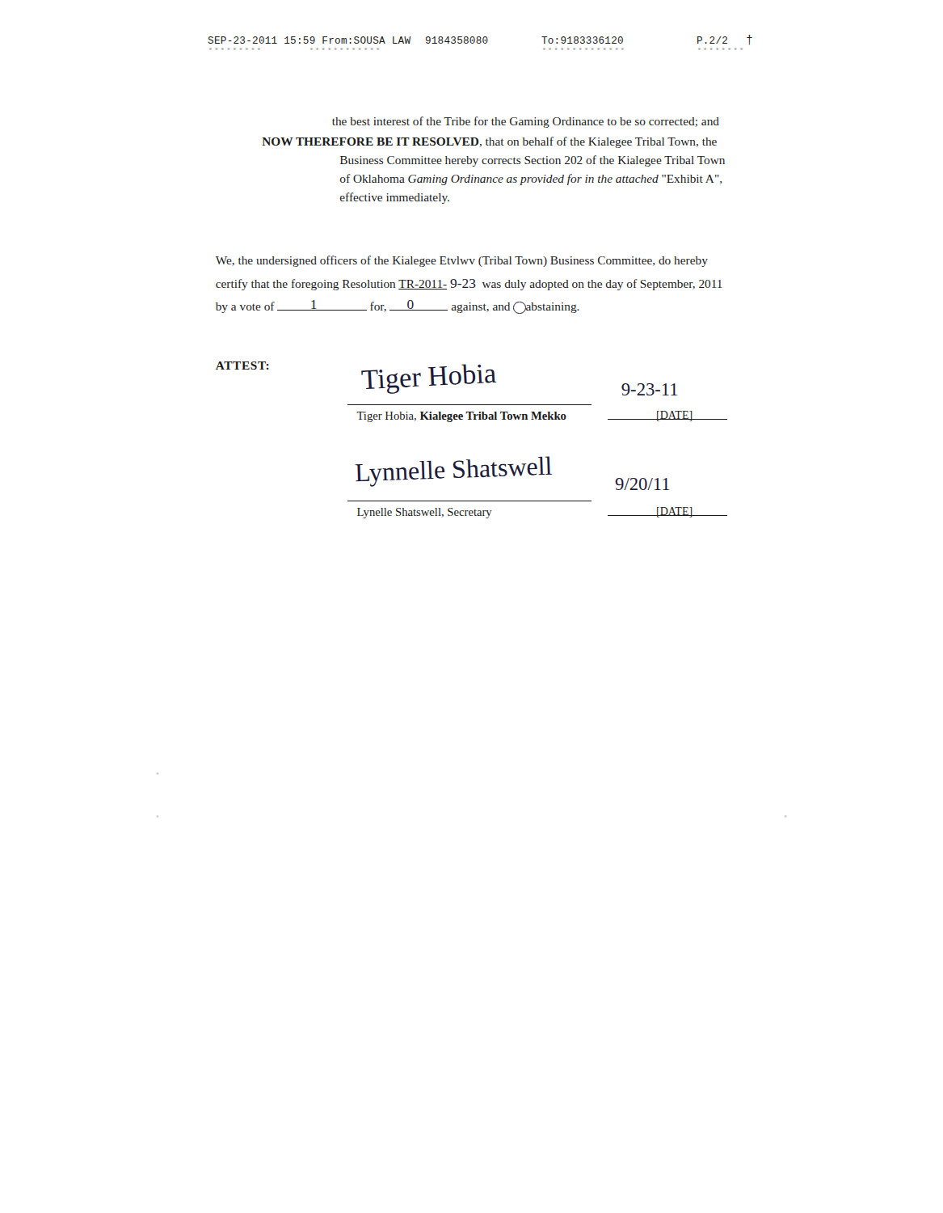SEP-23-2011 15:59 From:SOUSA LAW 9184358080 To:9183336120 P.2/2 †
••••••••• •••••••••••• •••••••••••••• ••••••••
the best interest of the Tribe for the Gaming Ordinance to be so corrected; and
NOW THEREFORE BE IT RESOLVED, that on behalf of the Kialegee Tribal Town, the Business Committee hereby corrects Section 202 of the Kialegee Tribal Town of Oklahoma Gaming Ordinance as provided for in the attached "Exhibit A", effective immediately.
We, the undersigned officers of the Kialegee Etvlwv (Tribal Town) Business Committee, do hereby certify that the foregoing Resolution TR-2011- 9‑23 was duly adopted on the day of September, 2011 by a vote of 1 for, 0 against, and abstaining.
ATTEST:
Tiger Hobia
9‑23‑11
Tiger Hobia, Kialegee Tribal Town Mekko [DATE]
Lynnelle Shatswell
9/20/11
Lynelle Shatswell, Secretary [DATE]
• • •